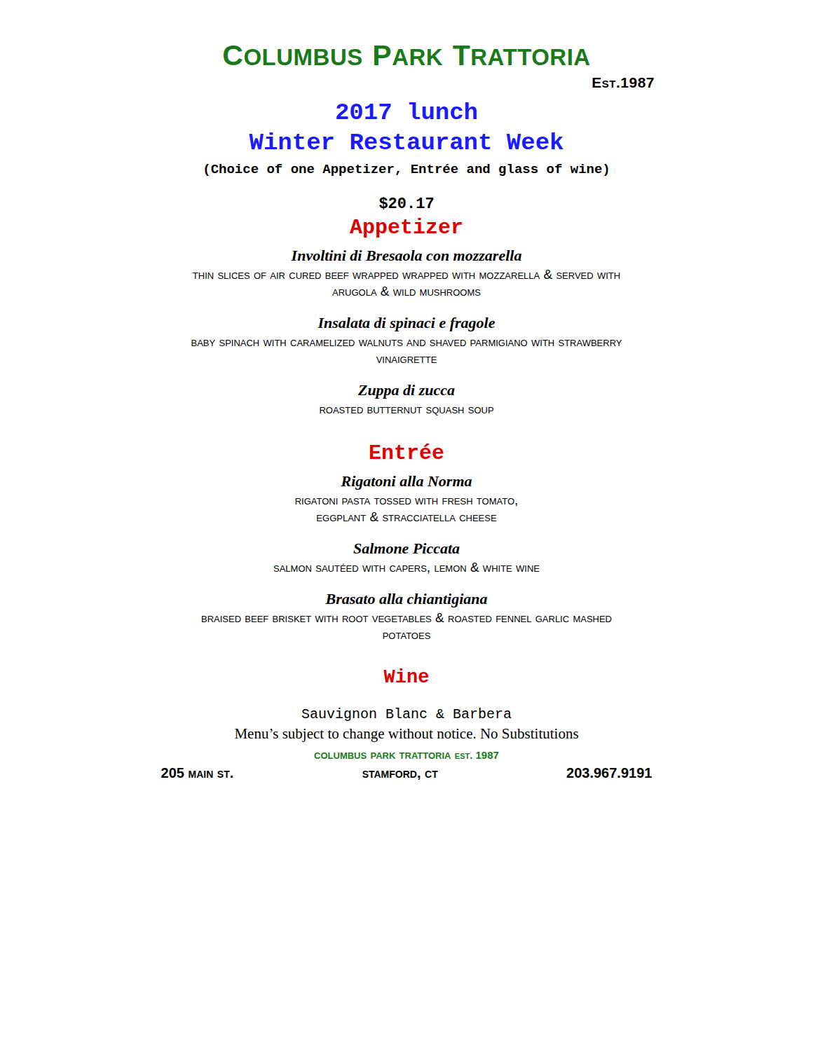Columbus Park Trattoria
Est.1987
2017 lunch
Winter Restaurant Week
(Choice of one Appetizer, Entrée and glass of wine)
$20.17
Appetizer
Involtini di Bresaola con mozzarella
Thin slices of air cured beef wrapped wrapped with mozzarella & served with arugola & wild mushrooms
Insalata di spinaci e fragole
Baby spinach with caramelized walnuts and shaved Parmigiano with strawberry vinaigrette
Zuppa di zucca
Roasted butternut squash soup
Entrée
Rigatoni alla Norma
Rigatoni pasta tossed with fresh tomato,
eggplant & stracciatella cheese
Salmone Piccata
Salmon sautéed with capers, lemon & white wine
Brasato alla chiantigiana
Braised beef brisket with root vegetables & roasted fennel garlic mashed potatoes
Wine
Sauvignon Blanc & Barbera
Menu’s subject to change without notice. No Substitutions
Columbus Park Trattoria Est. 1987
205 Main St. Stamford, CT 203.967.9191